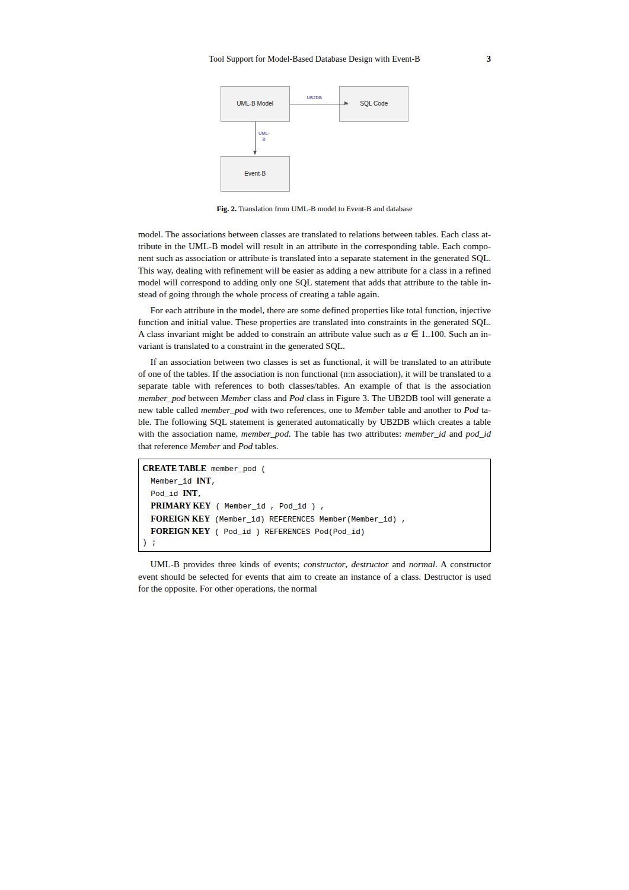Tool Support for Model-Based Database Design with Event-B 3
UML-B Model
SQL Code
Event-B
UB2DB
UML-B
Fig. 2. Translation from UML-B model to Event-B and database
model. The associations between classes are translated to relations between tables. Each class attribute in the UML-B model will result in an attribute in the corresponding table. Each component such as association or attribute is translated into a separate statement in the generated SQL. This way, dealing with refinement will be easier as adding a new attribute for a class in a refined model will correspond to adding only one SQL statement that adds that attribute to the table instead of going through the whole process of creating a table again.
For each attribute in the model, there are some defined properties like total function, injective function and initial value. These properties are translated into constraints in the generated SQL. A class invariant might be added to constrain an attribute value such as a ∈ 1..100. Such an invariant is translated to a constraint in the generated SQL.
If an association between two classes is set as functional, it will be translated to an attribute of one of the tables. If the association is non functional (n:n association), it will be translated to a separate table with references to both classes/tables. An example of that is the association member_pod between Member class and Pod class in Figure 3. The UB2DB tool will generate a new table called member_pod with two references, one to Member table and another to Pod table. The following SQL statement is generated automatically by UB2DB which creates a table with the association name, member_pod. The table has two attributes: member_id and pod_id that reference Member and Pod tables.
CREATE TABLE member_pod (
Member_id INT,
Pod_id INT,
PRIMARY KEY ( Member_id , Pod_id ) ,
FOREIGN KEY (Member_id) REFERENCES Member(Member_id) ,
FOREIGN KEY ( Pod_id ) REFERENCES Pod(Pod_id)
) ;
UML-B provides three kinds of events; constructor, destructor and normal. A constructor event should be selected for events that aim to create an instance of a class. Destructor is used for the opposite. For other operations, the normal